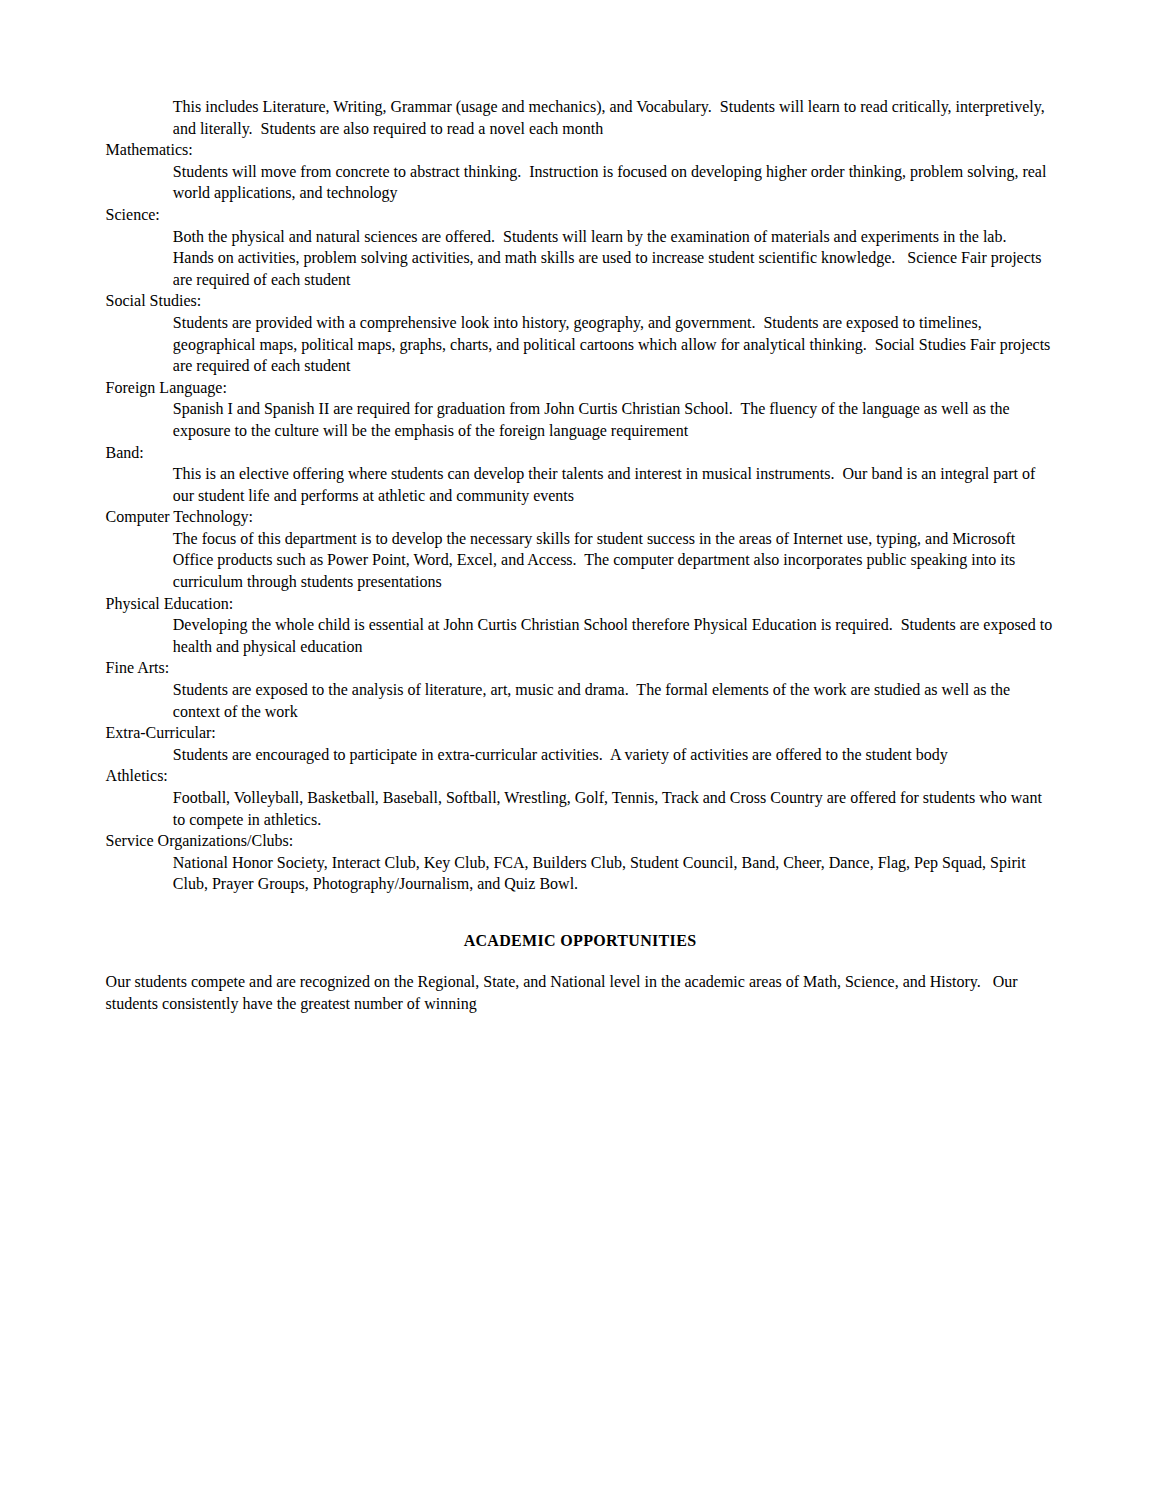This includes Literature, Writing, Grammar (usage and mechanics), and Vocabulary. Students will learn to read critically, interpretively, and literally. Students are also required to read a novel each month
Mathematics:
Students will move from concrete to abstract thinking. Instruction is focused on developing higher order thinking, problem solving, real world applications, and technology
Science:
Both the physical and natural sciences are offered. Students will learn by the examination of materials and experiments in the lab. Hands on activities, problem solving activities, and math skills are used to increase student scientific knowledge. Science Fair projects are required of each student
Social Studies:
Students are provided with a comprehensive look into history, geography, and government. Students are exposed to timelines, geographical maps, political maps, graphs, charts, and political cartoons which allow for analytical thinking. Social Studies Fair projects are required of each student
Foreign Language:
Spanish I and Spanish II are required for graduation from John Curtis Christian School. The fluency of the language as well as the exposure to the culture will be the emphasis of the foreign language requirement
Band:
This is an elective offering where students can develop their talents and interest in musical instruments. Our band is an integral part of our student life and performs at athletic and community events
Computer Technology:
The focus of this department is to develop the necessary skills for student success in the areas of Internet use, typing, and Microsoft Office products such as Power Point, Word, Excel, and Access. The computer department also incorporates public speaking into its curriculum through students presentations
Physical Education:
Developing the whole child is essential at John Curtis Christian School therefore Physical Education is required. Students are exposed to health and physical education
Fine Arts:
Students are exposed to the analysis of literature, art, music and drama. The formal elements of the work are studied as well as the context of the work
Extra-Curricular:
Students are encouraged to participate in extra-curricular activities. A variety of activities are offered to the student body
Athletics:
Football, Volleyball, Basketball, Baseball, Softball, Wrestling, Golf, Tennis, Track and Cross Country are offered for students who want to compete in athletics.
Service Organizations/Clubs:
National Honor Society, Interact Club, Key Club, FCA, Builders Club, Student Council, Band, Cheer, Dance, Flag, Pep Squad, Spirit Club, Prayer Groups, Photography/Journalism, and Quiz Bowl.
ACADEMIC OPPORTUNITIES
Our students compete and are recognized on the Regional, State, and National level in the academic areas of Math, Science, and History. Our students consistently have the greatest number of winning